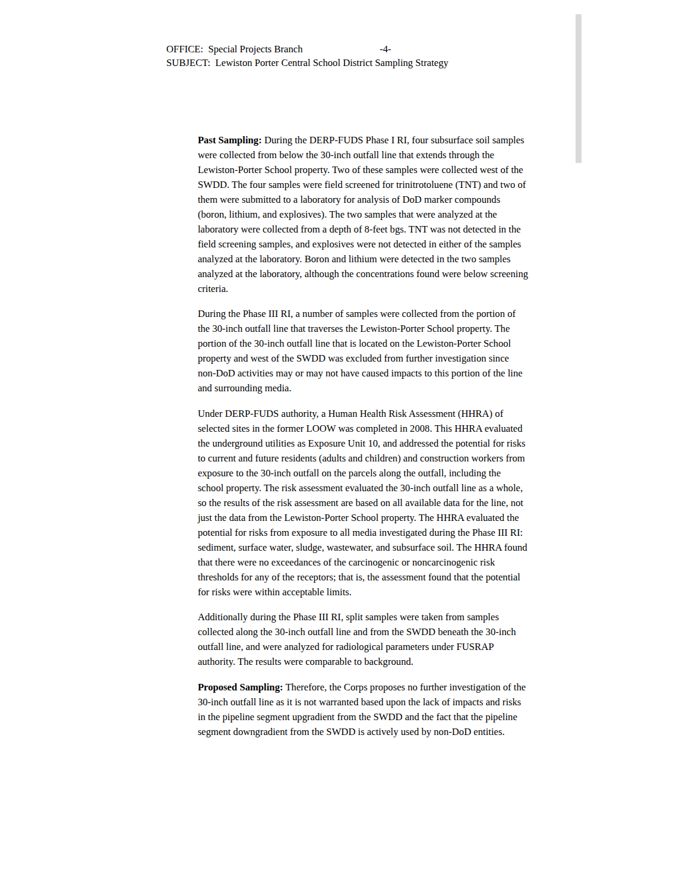OFFICE: Special Projects Branch -4-
SUBJECT: Lewiston Porter Central School District Sampling Strategy
Past Sampling: During the DERP-FUDS Phase I RI, four subsurface soil samples were collected from below the 30-inch outfall line that extends through the Lewiston-Porter School property. Two of these samples were collected west of the SWDD. The four samples were field screened for trinitrotoluene (TNT) and two of them were submitted to a laboratory for analysis of DoD marker compounds (boron, lithium, and explosives). The two samples that were analyzed at the laboratory were collected from a depth of 8-feet bgs. TNT was not detected in the field screening samples, and explosives were not detected in either of the samples analyzed at the laboratory. Boron and lithium were detected in the two samples analyzed at the laboratory, although the concentrations found were below screening criteria.
During the Phase III RI, a number of samples were collected from the portion of the 30-inch outfall line that traverses the Lewiston-Porter School property. The portion of the 30-inch outfall line that is located on the Lewiston-Porter School property and west of the SWDD was excluded from further investigation since non-DoD activities may or may not have caused impacts to this portion of the line and surrounding media.
Under DERP-FUDS authority, a Human Health Risk Assessment (HHRA) of selected sites in the former LOOW was completed in 2008. This HHRA evaluated the underground utilities as Exposure Unit 10, and addressed the potential for risks to current and future residents (adults and children) and construction workers from exposure to the 30-inch outfall on the parcels along the outfall, including the school property. The risk assessment evaluated the 30-inch outfall line as a whole, so the results of the risk assessment are based on all available data for the line, not just the data from the Lewiston-Porter School property. The HHRA evaluated the potential for risks from exposure to all media investigated during the Phase III RI: sediment, surface water, sludge, wastewater, and subsurface soil. The HHRA found that there were no exceedances of the carcinogenic or noncarcinogenic risk thresholds for any of the receptors; that is, the assessment found that the potential for risks were within acceptable limits.
Additionally during the Phase III RI, split samples were taken from samples collected along the 30-inch outfall line and from the SWDD beneath the 30-inch outfall line, and were analyzed for radiological parameters under FUSRAP authority. The results were comparable to background.
Proposed Sampling: Therefore, the Corps proposes no further investigation of the 30-inch outfall line as it is not warranted based upon the lack of impacts and risks in the pipeline segment upgradient from the SWDD and the fact that the pipeline segment downgradient from the SWDD is actively used by non-DoD entities.